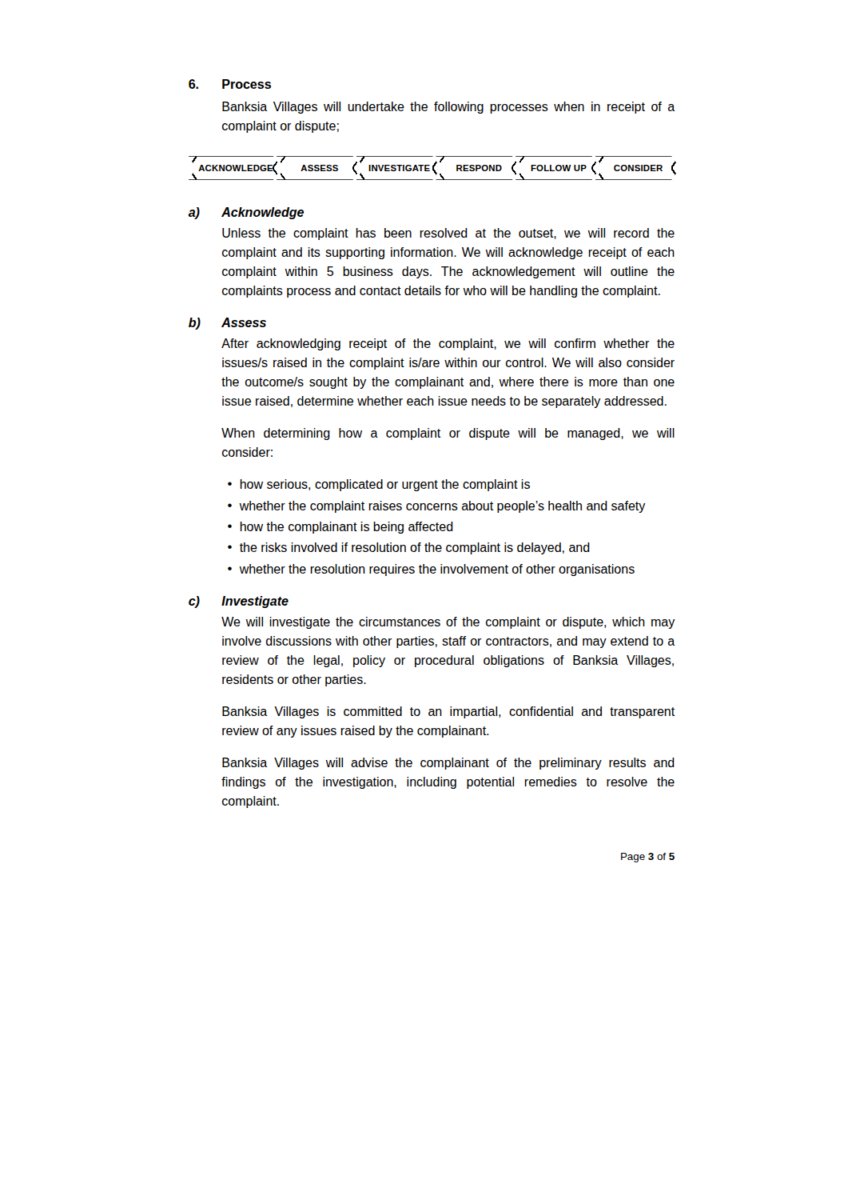6. Process
Banksia Villages will undertake the following processes when in receipt of a complaint or dispute;
Acknowledge
Assess
Investigate
Respond
Follow up
Consider
a) Acknowledge
Unless the complaint has been resolved at the outset, we will record the complaint and its supporting information. We will acknowledge receipt of each complaint within 5 business days. The acknowledgement will outline the complaints process and contact details for who will be handling the complaint.
b) Assess
After acknowledging receipt of the complaint, we will confirm whether the issues/s raised in the complaint is/are within our control. We will also consider the outcome/s sought by the complainant and, where there is more than one issue raised, determine whether each issue needs to be separately addressed.
When determining how a complaint or dispute will be managed, we will consider:
how serious, complicated or urgent the complaint is
whether the complaint raises concerns about people’s health and safety
how the complainant is being affected
the risks involved if resolution of the complaint is delayed, and
whether the resolution requires the involvement of other organisations
c) Investigate
We will investigate the circumstances of the complaint or dispute, which may involve discussions with other parties, staff or contractors, and may extend to a review of the legal, policy or procedural obligations of Banksia Villages, residents or other parties.
Banksia Villages is committed to an impartial, confidential and transparent review of any issues raised by the complainant.
Banksia Villages will advise the complainant of the preliminary results and findings of the investigation, including potential remedies to resolve the complaint.
Page 3 of 5